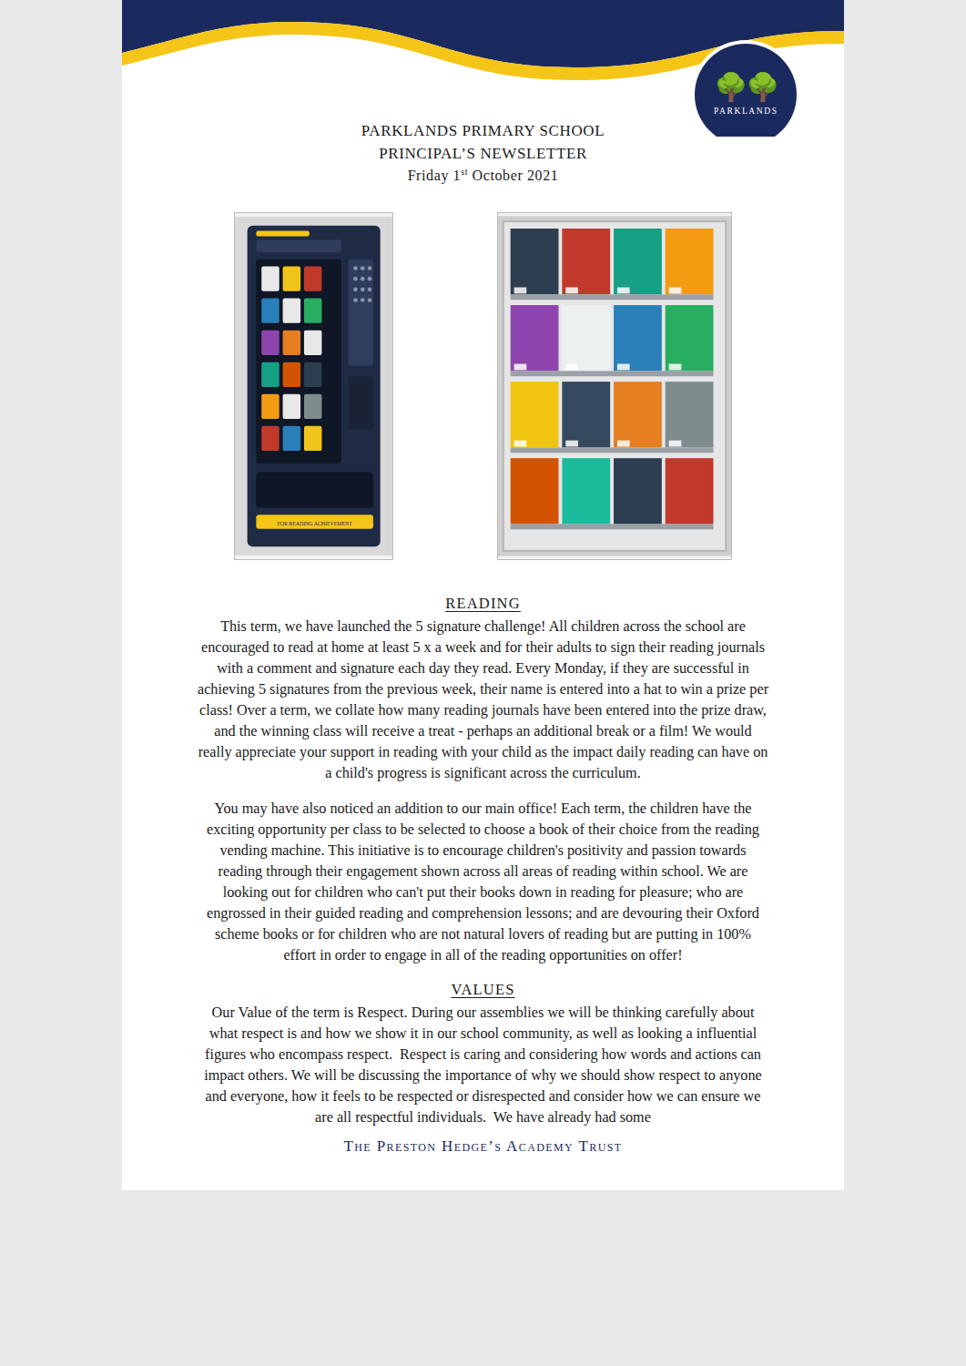🌳🌳
Parklands
Parklands Primary School
Principal’s Newsletter
Friday 1st October 2021
FOR READING ACHIEVEMENT
Reading
This term, we have launched the 5 signature challenge! All children across the school are encouraged to read at home at least 5 x a week and for their adults to sign their reading journals with a comment and signature each day they read. Every Monday, if they are successful in achieving 5 signatures from the previous week, their name is entered into a hat to win a prize per class! Over a term, we collate how many reading journals have been entered into the prize draw, and the winning class will receive a treat - perhaps an additional break or a film! We would really appreciate your support in reading with your child as the impact daily reading can have on a child's progress is significant across the curriculum.
You may have also noticed an addition to our main office! Each term, the children have the exciting opportunity per class to be selected to choose a book of their choice from the reading vending machine. This initiative is to encourage children's positivity and passion towards reading through their engagement shown across all areas of reading within school. We are looking out for children who can't put their books down in reading for pleasure; who are engrossed in their guided reading and comprehension lessons; and are devouring their Oxford scheme books or for children who are not natural lovers of reading but are putting in 100% effort in order to engage in all of the reading opportunities on offer!
Values
Our Value of the term is Respect. During our assemblies we will be thinking carefully about what respect is and how we show it in our school community, as well as looking a influential figures who encompass respect. Respect is caring and considering how words and actions can impact others. We will be discussing the importance of why we should show respect to anyone and everyone, how it feels to be respected or disrespected and consider how we can ensure we are all respectful individuals. We have already had some
The Preston Hedge’s Academy Trust